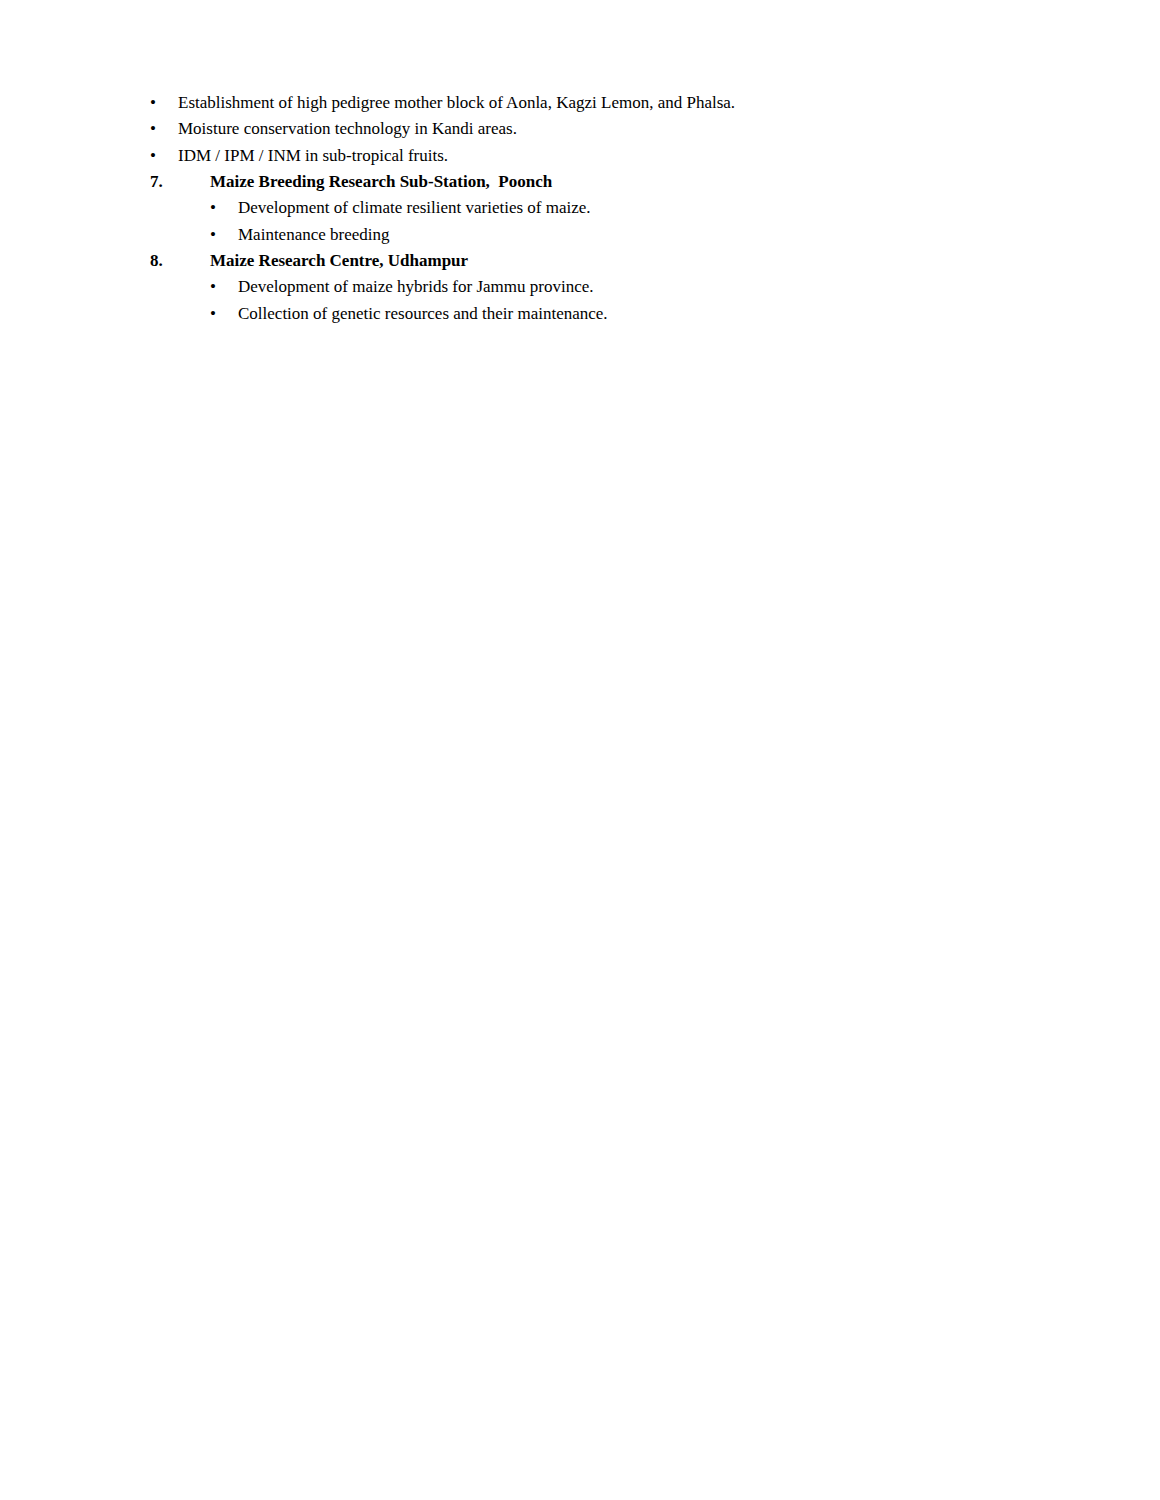Establishment of high pedigree mother block of Aonla, Kagzi Lemon, and Phalsa.
Moisture conservation technology in Kandi areas.
IDM / IPM / INM in sub-tropical fruits.
7. Maize Breeding Research Sub-Station, Poonch
Development of climate resilient varieties of maize.
Maintenance breeding
8. Maize Research Centre, Udhampur
Development of maize hybrids for Jammu province.
Collection of genetic resources and their maintenance.